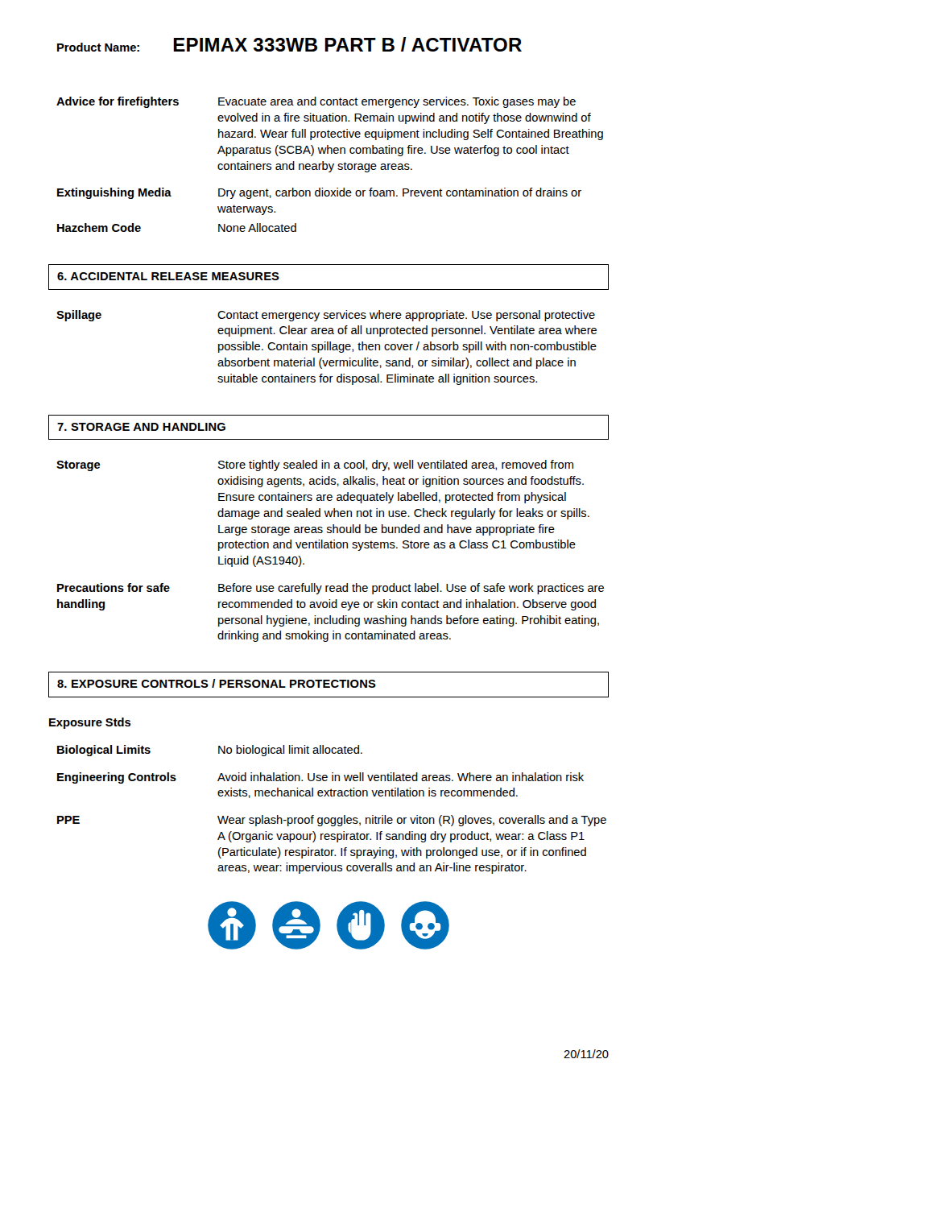Product Name:
EPIMAX 333WB PART B / ACTIVATOR
Advice for firefighters
Evacuate area and contact emergency services. Toxic gases may be evolved in a fire situation. Remain upwind and notify those downwind of hazard. Wear full protective equipment including Self Contained Breathing Apparatus (SCBA) when combating fire. Use waterfog to cool intact containers and nearby storage areas.
Extinguishing Media
Dry agent, carbon dioxide or foam. Prevent contamination of drains or waterways.
Hazchem Code
None Allocated
6. ACCIDENTAL RELEASE MEASURES
Spillage
Contact emergency services where appropriate. Use personal protective equipment. Clear area of all unprotected personnel. Ventilate area where possible. Contain spillage, then cover / absorb spill with non-combustible absorbent material (vermiculite, sand, or similar), collect and place in suitable containers for disposal. Eliminate all ignition sources.
7. STORAGE AND HANDLING
Storage
Store tightly sealed in a cool, dry, well ventilated area, removed from oxidising agents, acids, alkalis, heat or ignition sources and foodstuffs. Ensure containers are adequately labelled, protected from physical damage and sealed when not in use. Check regularly for leaks or spills. Large storage areas should be bunded and have appropriate fire protection and ventilation systems. Store as a Class C1 Combustible Liquid (AS1940).
Precautions for safe handling
Before use carefully read the product label. Use of safe work practices are recommended to avoid eye or skin contact and inhalation. Observe good personal hygiene, including washing hands before eating. Prohibit eating, drinking and smoking in contaminated areas.
8. EXPOSURE CONTROLS / PERSONAL PROTECTIONS
Exposure Stds
Biological Limits
No biological limit allocated.
Engineering Controls
Avoid inhalation. Use in well ventilated areas. Where an inhalation risk exists, mechanical extraction ventilation is recommended.
PPE
Wear splash-proof goggles, nitrile or viton (R) gloves, coveralls and a Type A (Organic vapour) respirator. If sanding dry product, wear: a Class P1 (Particulate) respirator. If spraying, with prolonged use, or if in confined areas, wear: impervious coveralls and an Air-line respirator.
20/11/20